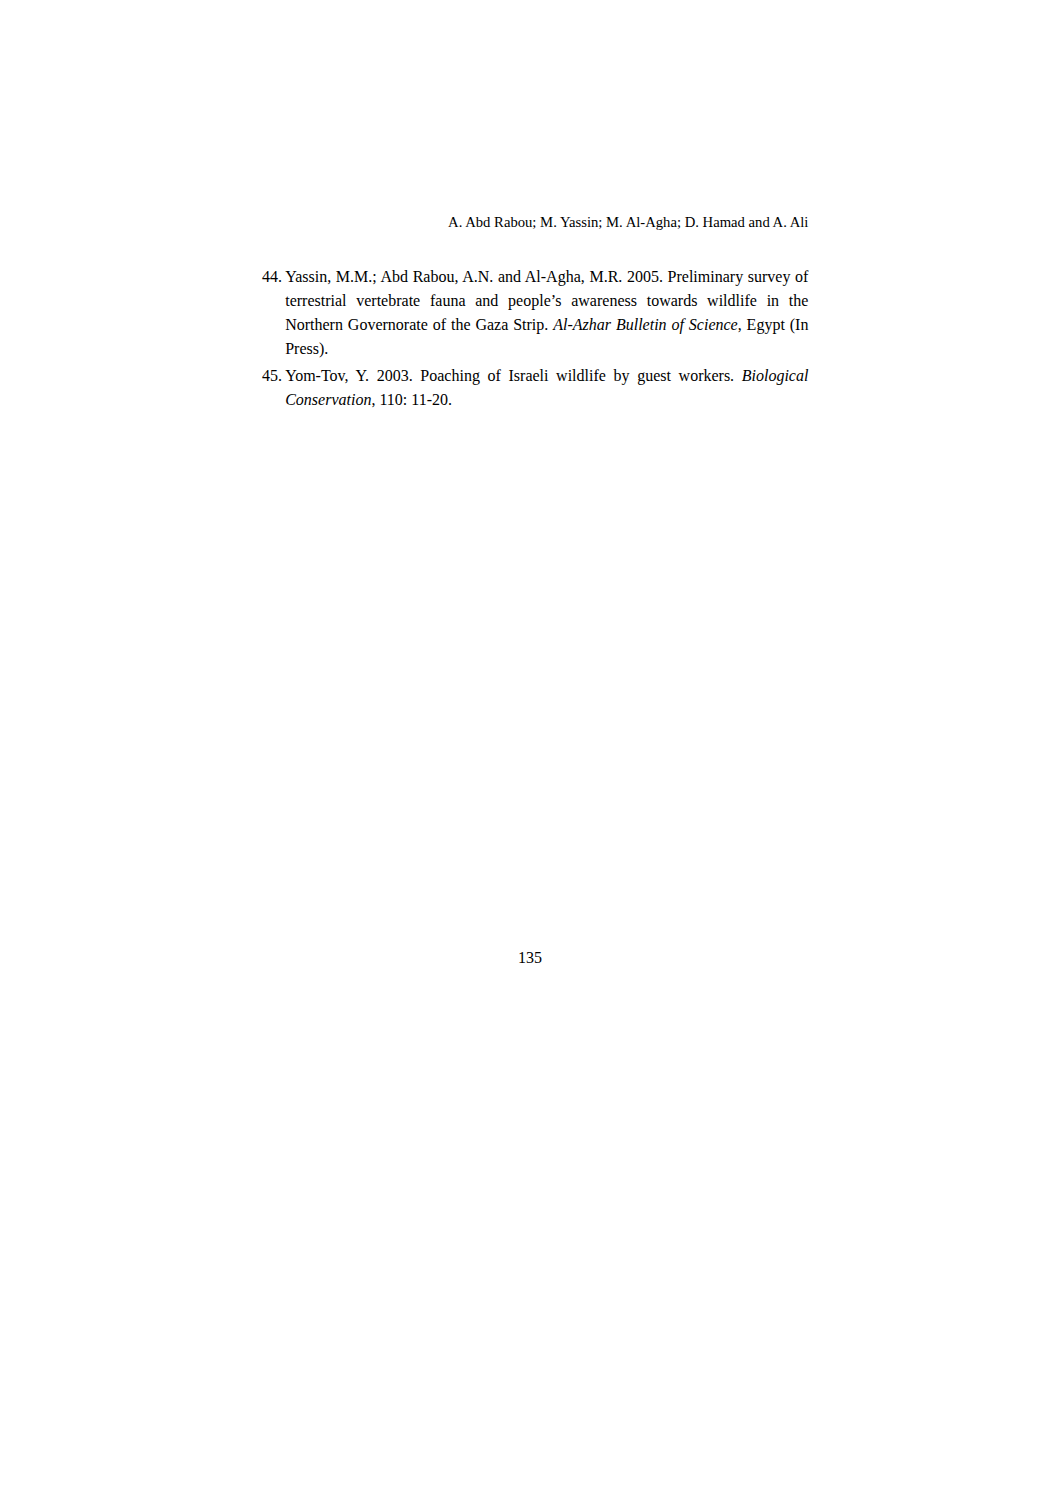A. Abd Rabou; M. Yassin; M. Al-Agha; D. Hamad and A. Ali
44 Yassin, M.M.; Abd Rabou, A.N. and Al-Agha, M.R. 2005. Preliminary survey of terrestrial vertebrate fauna and people’s awareness towards wildlife in the Northern Governorate of the Gaza Strip. Al-Azhar Bulletin of Science, Egypt (In Press).
45 Yom-Tov, Y. 2003. Poaching of Israeli wildlife by guest workers. Biological Conservation, 110: 11-20.
135